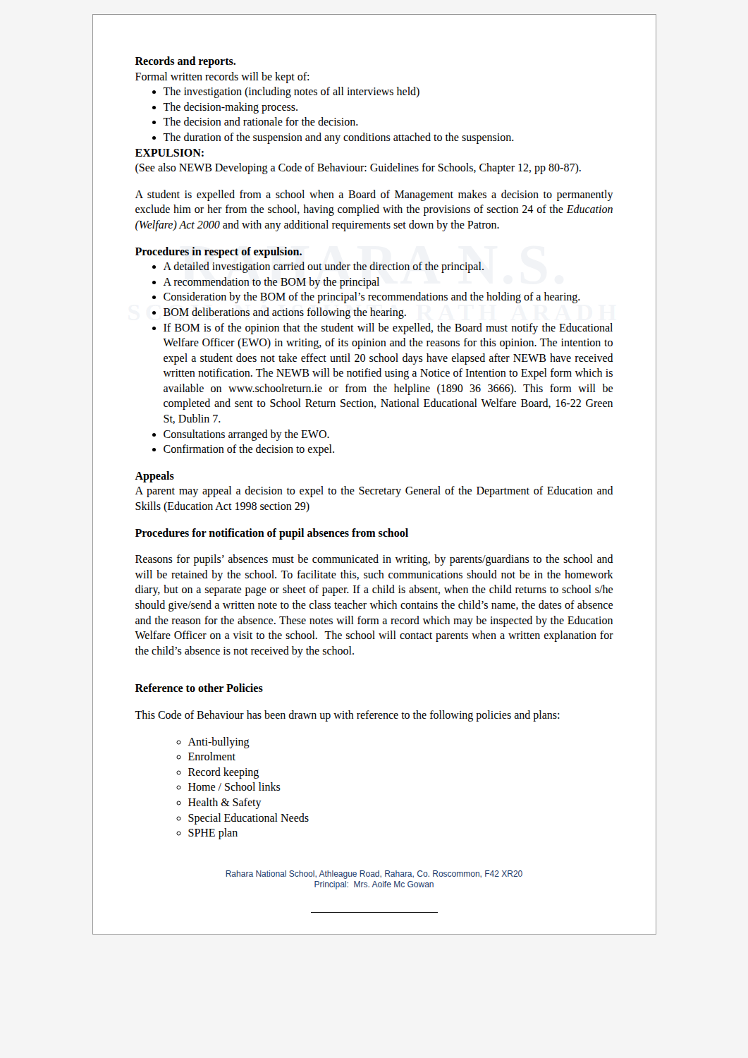RAHARA N.S.SCOIL NÁISIÚNTA RATH ARADH
Records and reports.
Formal written records will be kept of:
The investigation (including notes of all interviews held)
The decision-making process.
The decision and rationale for the decision.
The duration of the suspension and any conditions attached to the suspension.
EXPULSION:
(See also NEWB Developing a Code of Behaviour: Guidelines for Schools, Chapter 12, pp 80-87).
A student is expelled from a school when a Board of Management makes a decision to permanently exclude him or her from the school, having complied with the provisions of section 24 of the Education (Welfare) Act 2000 and with any additional requirements set down by the Patron.
Procedures in respect of expulsion.
A detailed investigation carried out under the direction of the principal.
A recommendation to the BOM by the principal
Consideration by the BOM of the principal’s recommendations and the holding of a hearing.
BOM deliberations and actions following the hearing.
If BOM is of the opinion that the student will be expelled, the Board must notify the Educational Welfare Officer (EWO) in writing, of its opinion and the reasons for this opinion. The intention to expel a student does not take effect until 20 school days have elapsed after NEWB have received written notification. The NEWB will be notified using a Notice of Intention to Expel form which is available on www.schoolreturn.ie or from the helpline (1890 36 3666). This form will be completed and sent to School Return Section, National Educational Welfare Board, 16-22 Green St, Dublin 7.
Consultations arranged by the EWO.
Confirmation of the decision to expel.
Appeals
A parent may appeal a decision to expel to the Secretary General of the Department of Education and Skills (Education Act 1998 section 29)
Procedures for notification of pupil absences from school
Reasons for pupils’ absences must be communicated in writing, by parents/guardians to the school and will be retained by the school. To facilitate this, such communications should not be in the homework diary, but on a separate page or sheet of paper. If a child is absent, when the child returns to school s/he should give/send a written note to the class teacher which contains the child’s name, the dates of absence and the reason for the absence. These notes will form a record which may be inspected by the Education Welfare Officer on a visit to the school. The school will contact parents when a written explanation for the child’s absence is not received by the school.
Reference to other Policies
This Code of Behaviour has been drawn up with reference to the following policies and plans:
Anti-bullying
Enrolment
Record keeping
Home / School links
Health & Safety
Special Educational Needs
SPHE plan
Rahara National School, Athleague Road, Rahara, Co. Roscommon, F42 XR20
Principal: Mrs. Aoife Mc Gowan